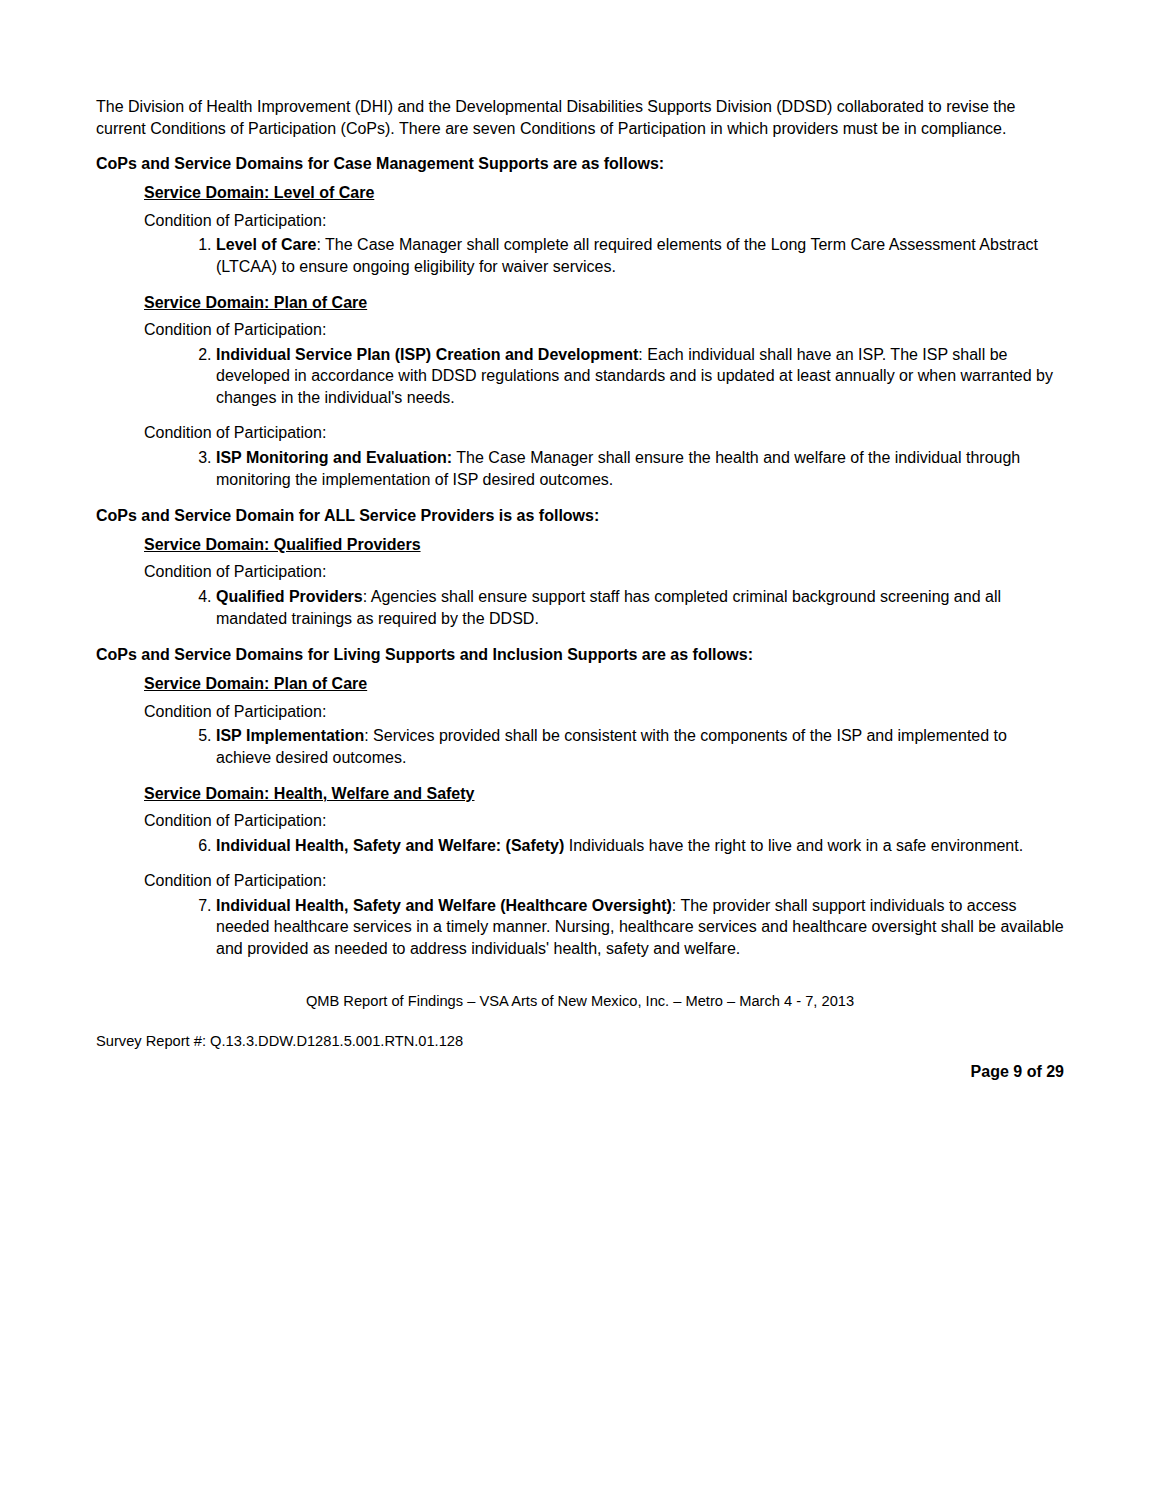The Division of Health Improvement (DHI) and the Developmental Disabilities Supports Division (DDSD) collaborated to revise the current Conditions of Participation (CoPs). There are seven Conditions of Participation in which providers must be in compliance.
CoPs and Service Domains for Case Management Supports are as follows:
Service Domain: Level of Care
Condition of Participation:
Level of Care: The Case Manager shall complete all required elements of the Long Term Care Assessment Abstract (LTCAA) to ensure ongoing eligibility for waiver services.
Service Domain: Plan of Care
Condition of Participation:
Individual Service Plan (ISP) Creation and Development: Each individual shall have an ISP. The ISP shall be developed in accordance with DDSD regulations and standards and is updated at least annually or when warranted by changes in the individual's needs.
Condition of Participation:
ISP Monitoring and Evaluation: The Case Manager shall ensure the health and welfare of the individual through monitoring the implementation of ISP desired outcomes.
CoPs and Service Domain for ALL Service Providers is as follows:
Service Domain: Qualified Providers
Condition of Participation:
Qualified Providers: Agencies shall ensure support staff has completed criminal background screening and all mandated trainings as required by the DDSD.
CoPs and Service Domains for Living Supports and Inclusion Supports are as follows:
Service Domain: Plan of Care
Condition of Participation:
ISP Implementation: Services provided shall be consistent with the components of the ISP and implemented to achieve desired outcomes.
Service Domain: Health, Welfare and Safety
Condition of Participation:
Individual Health, Safety and Welfare: (Safety) Individuals have the right to live and work in a safe environment.
Condition of Participation:
Individual Health, Safety and Welfare (Healthcare Oversight): The provider shall support individuals to access needed healthcare services in a timely manner. Nursing, healthcare services and healthcare oversight shall be available and provided as needed to address individuals' health, safety and welfare.
QMB Report of Findings – VSA Arts of New Mexico, Inc. – Metro – March 4 - 7, 2013
Survey Report #: Q.13.3.DDW.D1281.5.001.RTN.01.128
Page 9 of 29